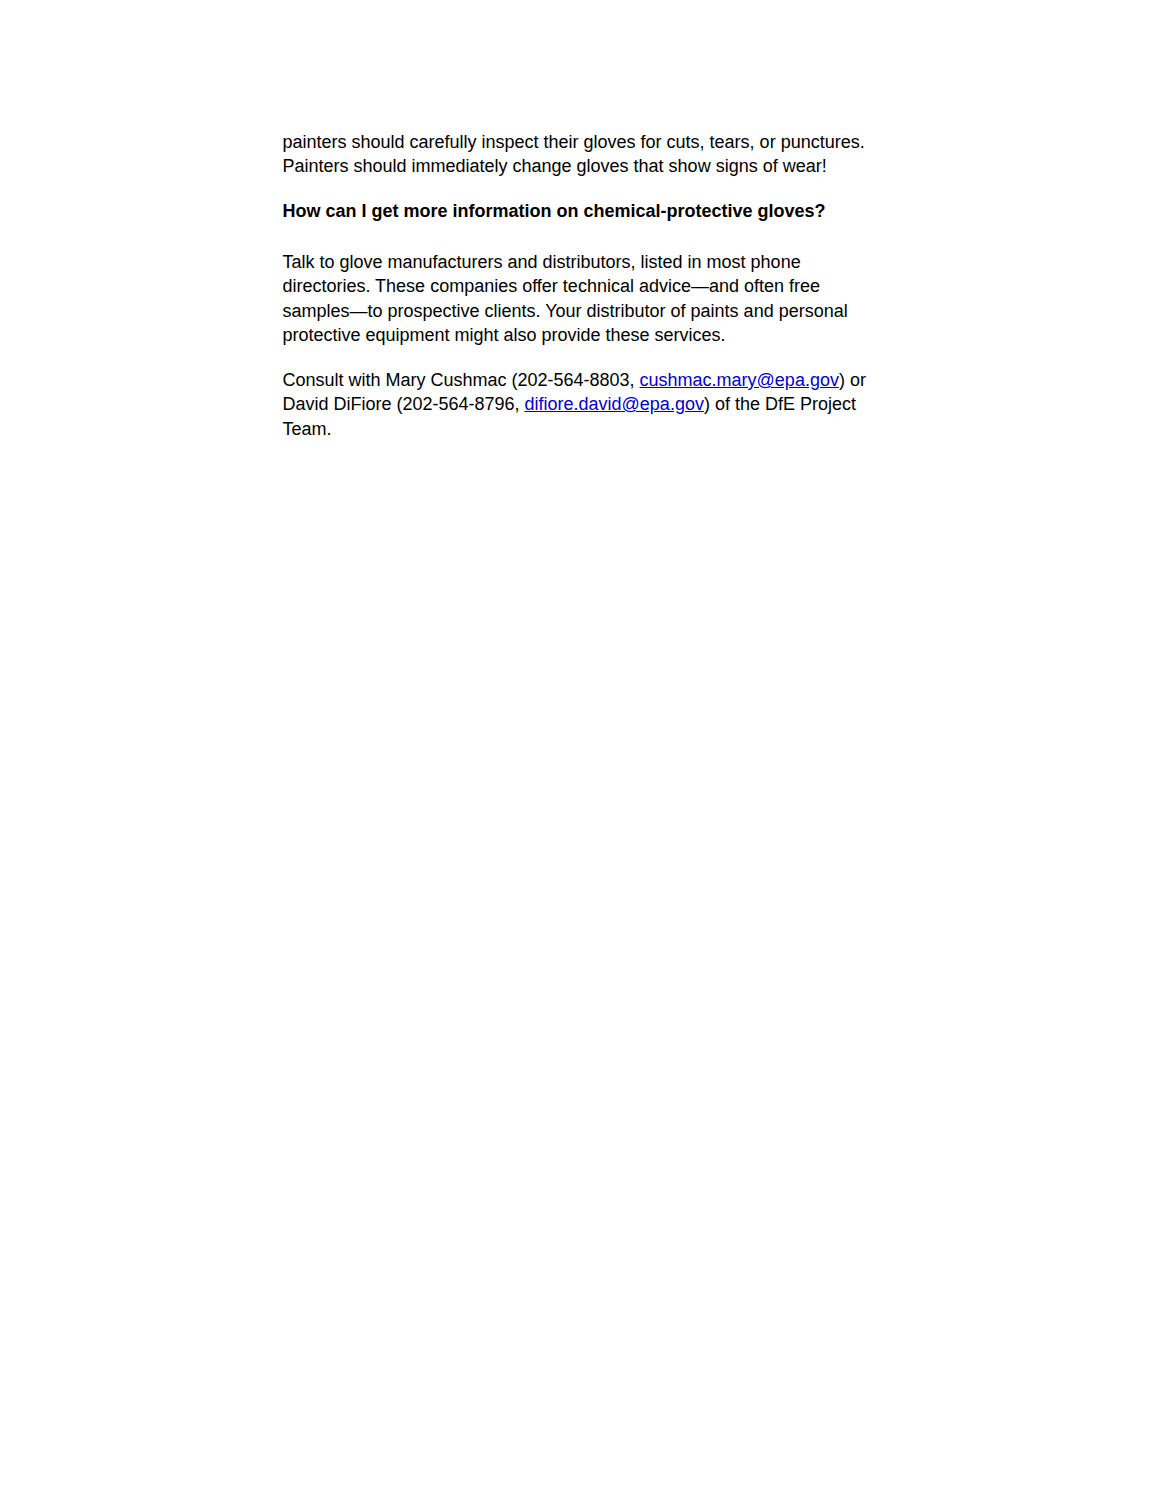painters should carefully inspect their gloves for cuts, tears, or punctures. Painters should immediately change gloves that show signs of wear!
How can I get more information on chemical-protective gloves?
Talk to glove manufacturers and distributors, listed in most phone directories. These companies offer technical advice—and often free samples—to prospective clients. Your distributor of paints and personal protective equipment might also provide these services.
Consult with Mary Cushmac (202-564-8803, cushmac.mary@epa.gov) or David DiFiore (202-564-8796, difiore.david@epa.gov) of the DfE Project Team.